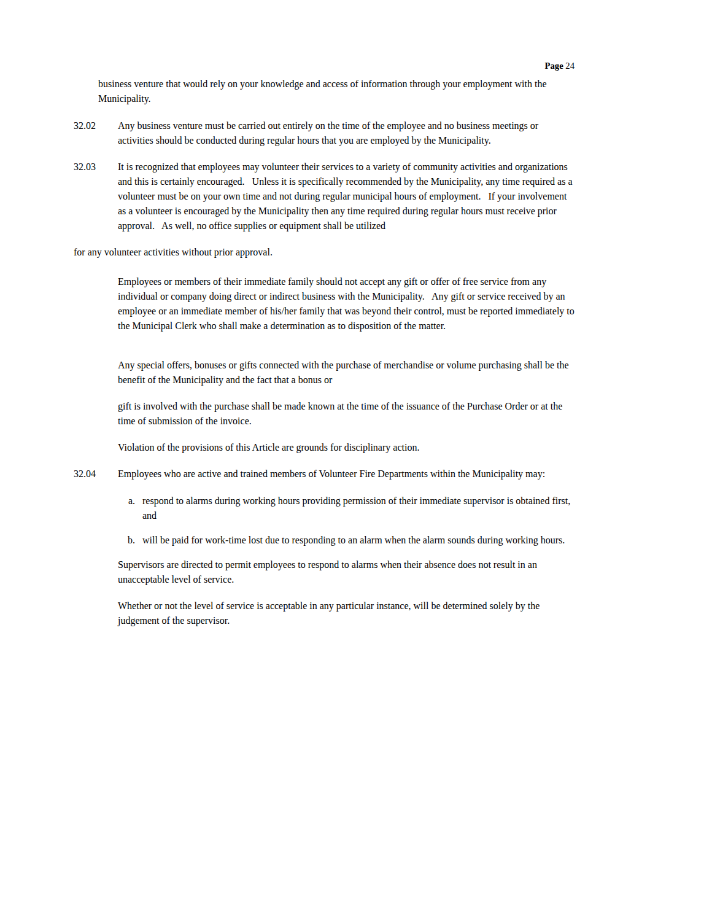Page 24
business venture that would rely on your knowledge and access of information through your employment with the Municipality.
32.02
Any business venture must be carried out entirely on the time of the employee and no business meetings or activities should be conducted during regular hours that you are employed by the Municipality.
32.03
It is recognized that employees may volunteer their services to a variety of community activities and organizations and this is certainly encouraged. Unless it is specifically recommended by the Municipality, any time required as a volunteer must be on your own time and not during regular municipal hours of employment. If your involvement as a volunteer is encouraged by the Municipality then any time required during regular hours must receive prior approval. As well, no office supplies or equipment shall be utilized
for any volunteer activities without prior approval.
Employees or members of their immediate family should not accept any gift or offer of free service from any individual or company doing direct or indirect business with the Municipality. Any gift or service received by an employee or an immediate member of his/her family that was beyond their control, must be reported immediately to the Municipal Clerk who shall make a determination as to disposition of the matter.
Any special offers, bonuses or gifts connected with the purchase of merchandise or volume purchasing shall be the benefit of the Municipality and the fact that a bonus or
gift is involved with the purchase shall be made known at the time of the issuance of the Purchase Order or at the time of submission of the invoice.
Violation of the provisions of this Article are grounds for disciplinary action.
32.04
Employees who are active and trained members of Volunteer Fire Departments within the Municipality may:
respond to alarms during working hours providing permission of their immediate supervisor is obtained first, and
will be paid for work-time lost due to responding to an alarm when the alarm sounds during working hours.
Supervisors are directed to permit employees to respond to alarms when their absence does not result in an unacceptable level of service.
Whether or not the level of service is acceptable in any particular instance, will be determined solely by the judgement of the supervisor.